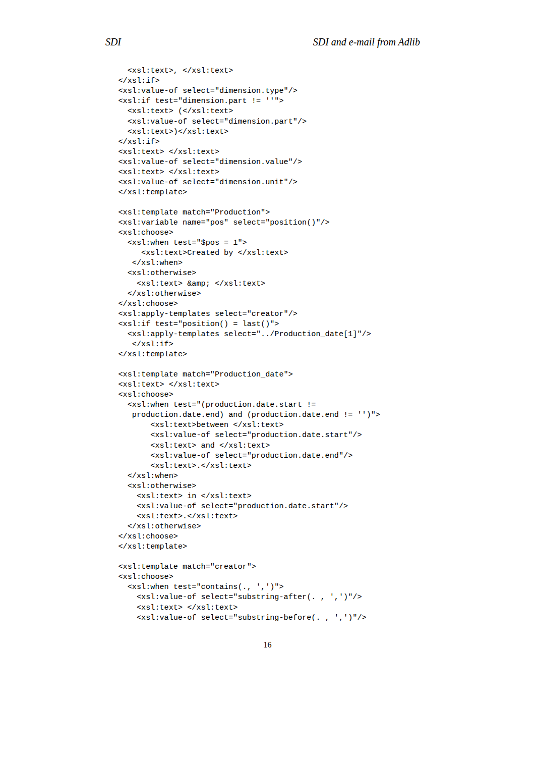SDI
SDI and e-mail from Adlib
  <xsl:text>, </xsl:text>
</xsl:if>
<xsl:value-of select="dimension.type"/>
<xsl:if test="dimension.part != ''">
  <xsl:text> (</xsl:text>
  <xsl:value-of select="dimension.part"/>
  <xsl:text>)</xsl:text>
</xsl:if>
<xsl:text> </xsl:text>
<xsl:value-of select="dimension.value"/>
<xsl:text> </xsl:text>
<xsl:value-of select="dimension.unit"/>
</xsl:template>

<xsl:template match="Production">
<xsl:variable name="pos" select="position()"/>
<xsl:choose>
  <xsl:when test="$pos = 1">
     <xsl:text>Created by </xsl:text>
   </xsl:when>
  <xsl:otherwise>
    <xsl:text> &amp; </xsl:text>
  </xsl:otherwise>
</xsl:choose>
<xsl:apply-templates select="creator"/>
<xsl:if test="position() = last()">
  <xsl:apply-templates select="../Production_date[1]"/>
   </xsl:if>
</xsl:template>

<xsl:template match="Production_date">
<xsl:text> </xsl:text>
<xsl:choose>
  <xsl:when test="(production.date.start !=
   production.date.end) and (production.date.end != '')">
       <xsl:text>between </xsl:text>
       <xsl:value-of select="production.date.start"/>
       <xsl:text> and </xsl:text>
       <xsl:value-of select="production.date.end"/>
       <xsl:text>.</xsl:text>
  </xsl:when>
  <xsl:otherwise>
    <xsl:text> in </xsl:text>
    <xsl:value-of select="production.date.start"/>
    <xsl:text>.</xsl:text>
  </xsl:otherwise>
</xsl:choose>
</xsl:template>

<xsl:template match="creator">
<xsl:choose>
  <xsl:when test="contains(., ',')">
    <xsl:value-of select="substring-after(. , ',')"/>
    <xsl:text> </xsl:text>
    <xsl:value-of select="substring-before(. , ',')"/>
16